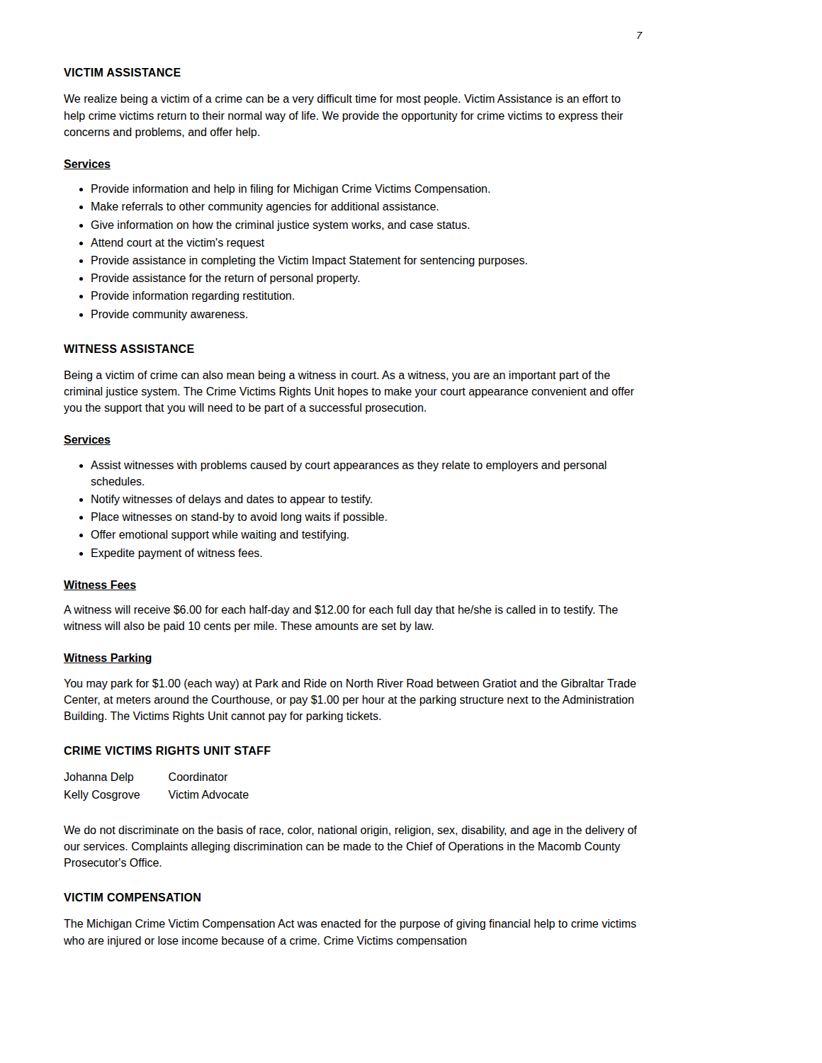7
VICTIM ASSISTANCE
We realize being a victim of a crime can be a very difficult time for most people. Victim Assistance is an effort to help crime victims return to their normal way of life. We provide the opportunity for crime victims to express their concerns and problems, and offer help.
Services
Provide information and help in filing for Michigan Crime Victims Compensation.
Make referrals to other community agencies for additional assistance.
Give information on how the criminal justice system works, and case status.
Attend court at the victim's request
Provide assistance in completing the Victim Impact Statement for sentencing purposes.
Provide assistance for the return of personal property.
Provide information regarding restitution.
Provide community awareness.
WITNESS ASSISTANCE
Being a victim of crime can also mean being a witness in court. As a witness, you are an important part of the criminal justice system. The Crime Victims Rights Unit hopes to make your court appearance convenient and offer you the support that you will need to be part of a successful prosecution.
Services
Assist witnesses with problems caused by court appearances as they relate to employers and personal schedules.
Notify witnesses of delays and dates to appear to testify.
Place witnesses on stand-by to avoid long waits if possible.
Offer emotional support while waiting and testifying.
Expedite payment of witness fees.
Witness Fees
A witness will receive $6.00 for each half-day and $12.00 for each full day that he/she is called in to testify. The witness will also be paid 10 cents per mile. These amounts are set by law.
Witness Parking
You may park for $1.00 (each way) at Park and Ride on North River Road between Gratiot and the Gibraltar Trade Center, at meters around the Courthouse, or pay $1.00 per hour at the parking structure next to the Administration Building. The Victims Rights Unit cannot pay for parking tickets.
CRIME VICTIMS RIGHTS UNIT STAFF
| Johanna Delp | Coordinator |
| Kelly Cosgrove | Victim Advocate |
We do not discriminate on the basis of race, color, national origin, religion, sex, disability, and age in the delivery of our services. Complaints alleging discrimination can be made to the Chief of Operations in the Macomb County Prosecutor's Office.
VICTIM COMPENSATION
The Michigan Crime Victim Compensation Act was enacted for the purpose of giving financial help to crime victims who are injured or lose income because of a crime. Crime Victims compensation